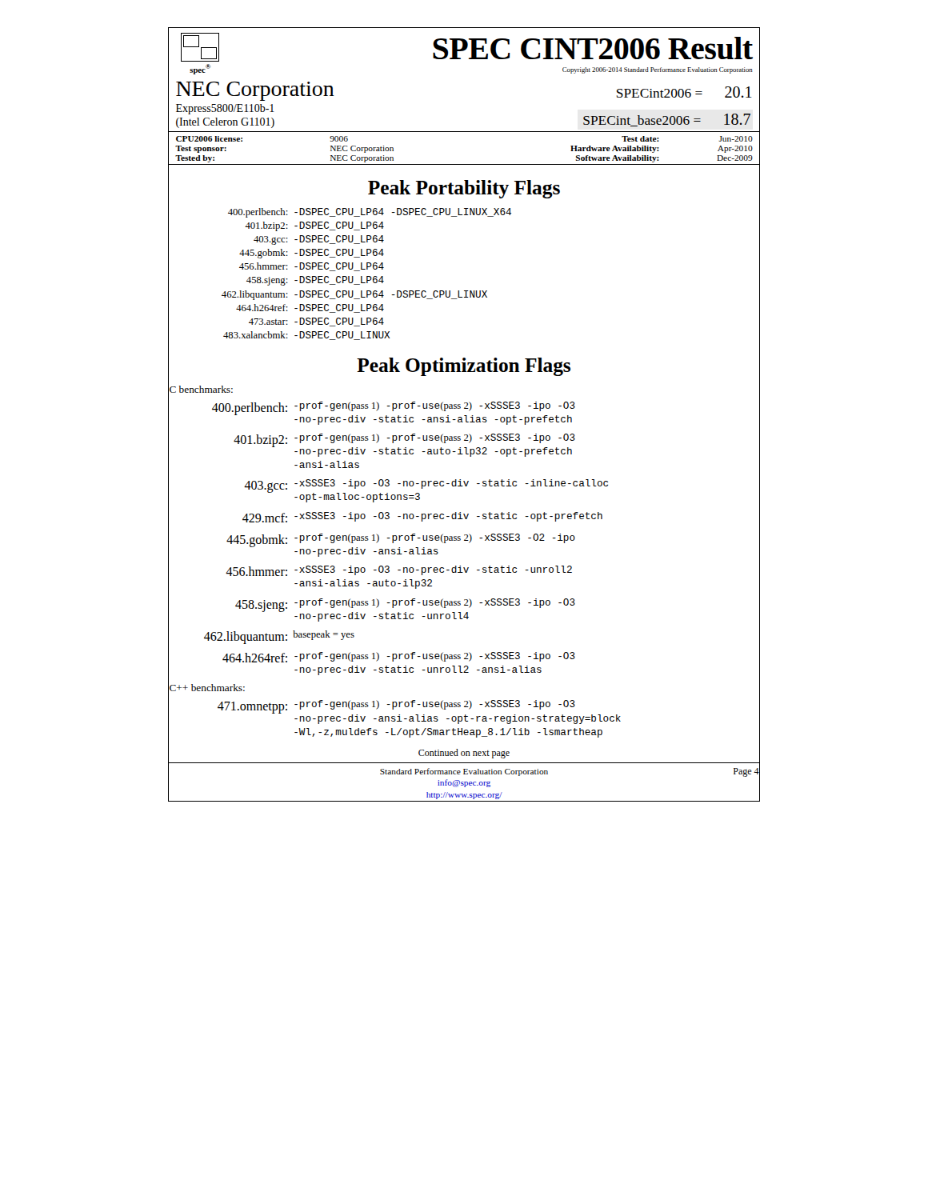spec®
SPEC CINT2006 Result
Copyright 2006-2014 Standard Performance Evaluation Corporation
NEC Corporation
SPECint2006 = 20.1
Express5800/E110b-1
(Intel Celeron G1101)
SPECint_base2006 = 18.7
| CPU2006 license: | 9006 | Test date: | Jun-2010 |
| Test sponsor: | NEC Corporation | Hardware Availability: | Apr-2010 |
| Tested by: | NEC Corporation | Software Availability: | Dec-2009 |
Peak Portability Flags
400.perlbench:
-DSPEC_CPU_LP64 -DSPEC_CPU_LINUX_X64
401.bzip2:
-DSPEC_CPU_LP64
403.gcc:
-DSPEC_CPU_LP64
445.gobmk:
-DSPEC_CPU_LP64
456.hmmer:
-DSPEC_CPU_LP64
458.sjeng:
-DSPEC_CPU_LP64
462.libquantum:
-DSPEC_CPU_LP64 -DSPEC_CPU_LINUX
464.h264ref:
-DSPEC_CPU_LP64
473.astar:
-DSPEC_CPU_LP64
483.xalancbmk:
-DSPEC_CPU_LINUX
Peak Optimization Flags
C benchmarks:
400.perlbench:
-prof-gen(pass 1) -prof-use(pass 2) -xSSSE3 -ipo -O3 -no-prec-div -static -ansi-alias -opt-prefetch
401.bzip2:
-prof-gen(pass 1) -prof-use(pass 2) -xSSSE3 -ipo -O3 -no-prec-div -static -auto-ilp32 -opt-prefetch -ansi-alias
403.gcc:
-xSSSE3 -ipo -O3 -no-prec-div -static -inline-calloc -opt-malloc-options=3
429.mcf:
-xSSSE3 -ipo -O3 -no-prec-div -static -opt-prefetch
445.gobmk:
-prof-gen(pass 1) -prof-use(pass 2) -xSSSE3 -O2 -ipo -no-prec-div -ansi-alias
456.hmmer:
-xSSSE3 -ipo -O3 -no-prec-div -static -unroll2 -ansi-alias -auto-ilp32
458.sjeng:
-prof-gen(pass 1) -prof-use(pass 2) -xSSSE3 -ipo -O3 -no-prec-div -static -unroll4
462.libquantum:
basepeak = yes
464.h264ref:
-prof-gen(pass 1) -prof-use(pass 2) -xSSSE3 -ipo -O3 -no-prec-div -static -unroll2 -ansi-alias
C++ benchmarks:
471.omnetpp:
-prof-gen(pass 1) -prof-use(pass 2) -xSSSE3 -ipo -O3 -no-prec-div -ansi-alias -opt-ra-region-strategy=block -Wl,-z,muldefs -L/opt/SmartHeap_8.1/lib -lsmartheap
Continued on next page
Standard Performance Evaluation Corporation
info@spec.org
http://www.spec.org/
Page 4